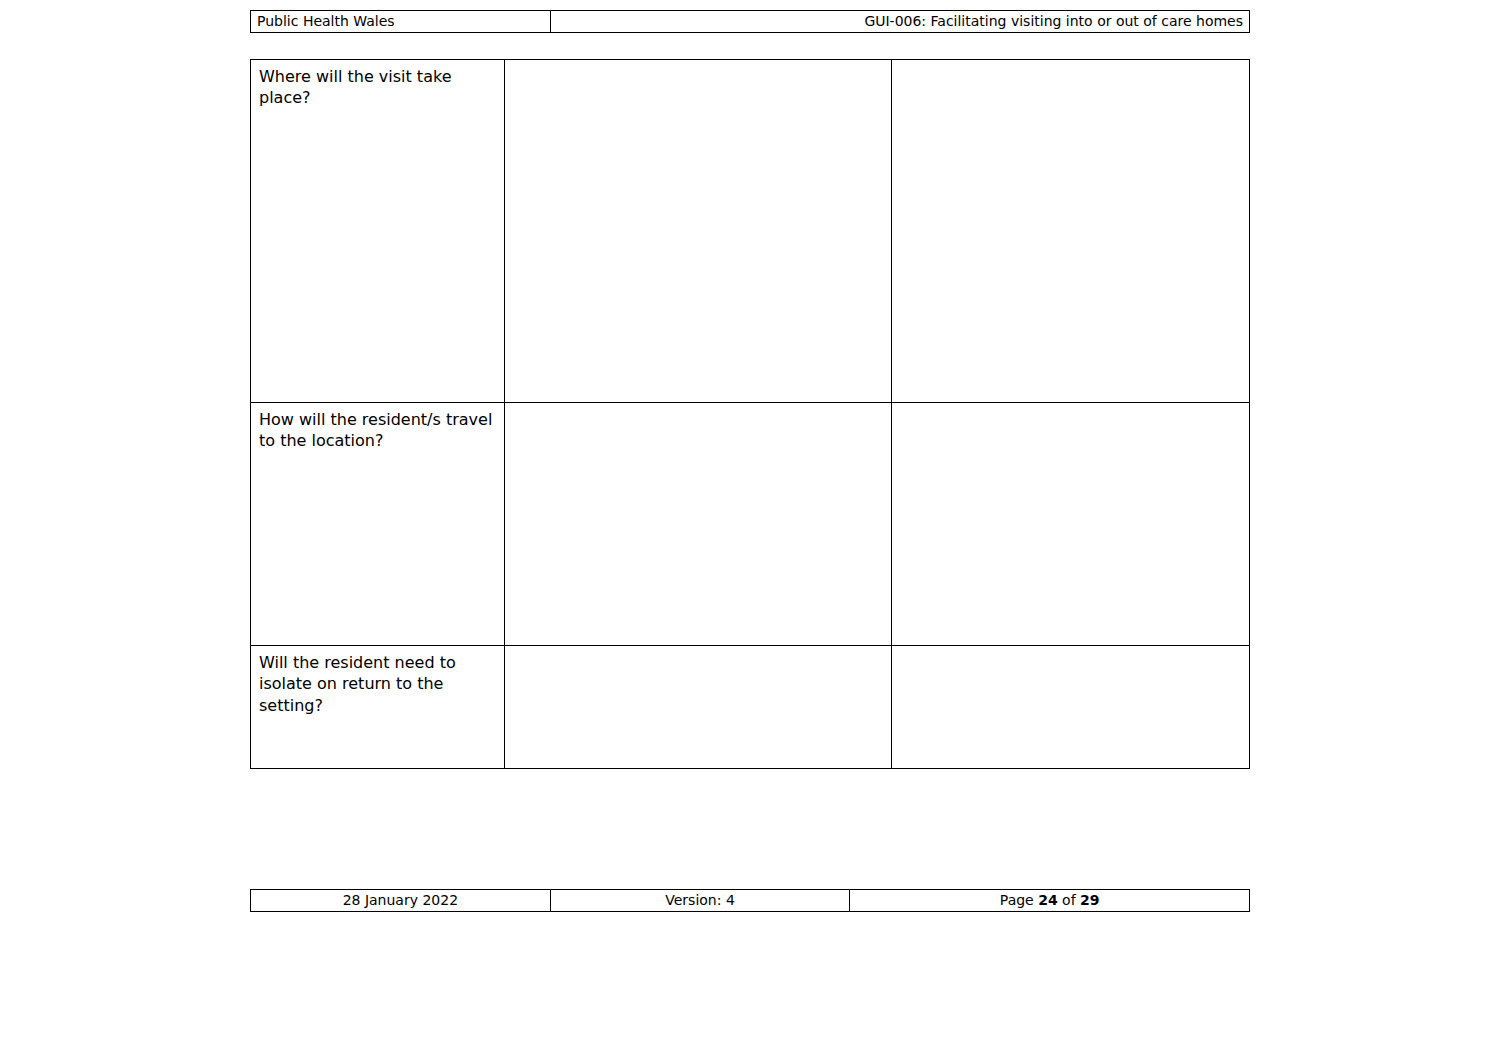| Public Health Wales | GUI-006: Facilitating visiting into or out of care homes |
| Where will the visit take place? | | |
| How will the resident/s travel to the location? | | |
| Will the resident need to isolate on return to the setting? | | |
| 28 January 2022 | Version: 4 | Page 24 of 29 |